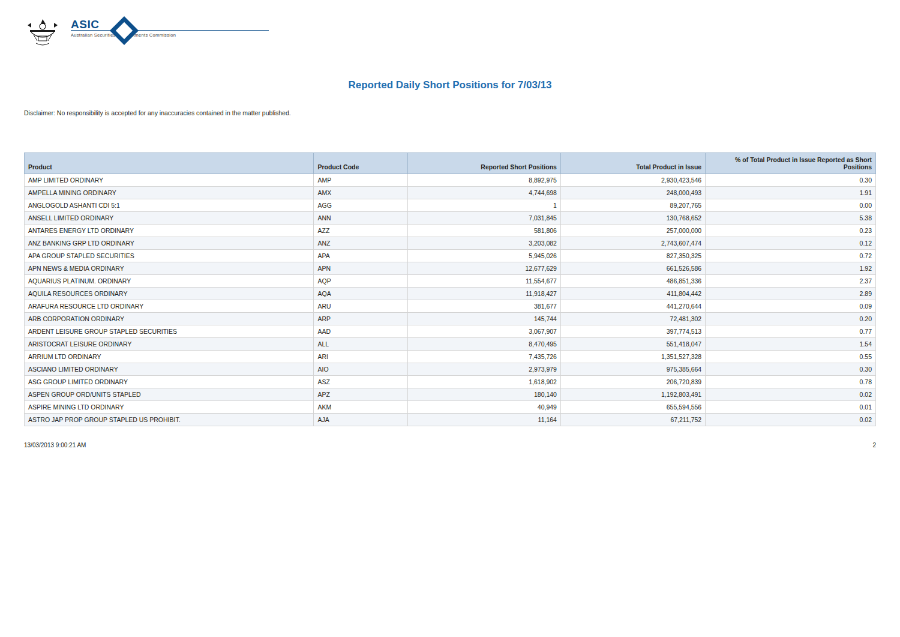ASIC
Australian Securities & Investments Commission
Reported Daily Short Positions for 7/03/13
Disclaimer: No responsibility is accepted for any inaccuracies contained in the matter published.
| Product | Product Code | Reported Short Positions | Total Product in Issue | % of Total Product in Issue Reported as Short Positions |
| --- | --- | --- | --- | --- |
| AMP LIMITED ORDINARY | AMP | 8,892,975 | 2,930,423,546 | 0.30 |
| AMPELLA MINING ORDINARY | AMX | 4,744,698 | 248,000,493 | 1.91 |
| ANGLOGOLD ASHANTI CDI 5:1 | AGG | 1 | 89,207,765 | 0.00 |
| ANSELL LIMITED ORDINARY | ANN | 7,031,845 | 130,768,652 | 5.38 |
| ANTARES ENERGY LTD ORDINARY | AZZ | 581,806 | 257,000,000 | 0.23 |
| ANZ BANKING GRP LTD ORDINARY | ANZ | 3,203,082 | 2,743,607,474 | 0.12 |
| APA GROUP STAPLED SECURITIES | APA | 5,945,026 | 827,350,325 | 0.72 |
| APN NEWS & MEDIA ORDINARY | APN | 12,677,629 | 661,526,586 | 1.92 |
| AQUARIUS PLATINUM. ORDINARY | AQP | 11,554,677 | 486,851,336 | 2.37 |
| AQUILA RESOURCES ORDINARY | AQA | 11,918,427 | 411,804,442 | 2.89 |
| ARAFURA RESOURCE LTD ORDINARY | ARU | 381,677 | 441,270,644 | 0.09 |
| ARB CORPORATION ORDINARY | ARP | 145,744 | 72,481,302 | 0.20 |
| ARDENT LEISURE GROUP STAPLED SECURITIES | AAD | 3,067,907 | 397,774,513 | 0.77 |
| ARISTOCRAT LEISURE ORDINARY | ALL | 8,470,495 | 551,418,047 | 1.54 |
| ARRIUM LTD ORDINARY | ARI | 7,435,726 | 1,351,527,328 | 0.55 |
| ASCIANO LIMITED ORDINARY | AIO | 2,973,979 | 975,385,664 | 0.30 |
| ASG GROUP LIMITED ORDINARY | ASZ | 1,618,902 | 206,720,839 | 0.78 |
| ASPEN GROUP ORD/UNITS STAPLED | APZ | 180,140 | 1,192,803,491 | 0.02 |
| ASPIRE MINING LTD ORDINARY | AKM | 40,949 | 655,594,556 | 0.01 |
| ASTRO JAP PROP GROUP STAPLED US PROHIBIT. | AJA | 11,164 | 67,211,752 | 0.02 |
13/03/2013 9:00:21 AM 2